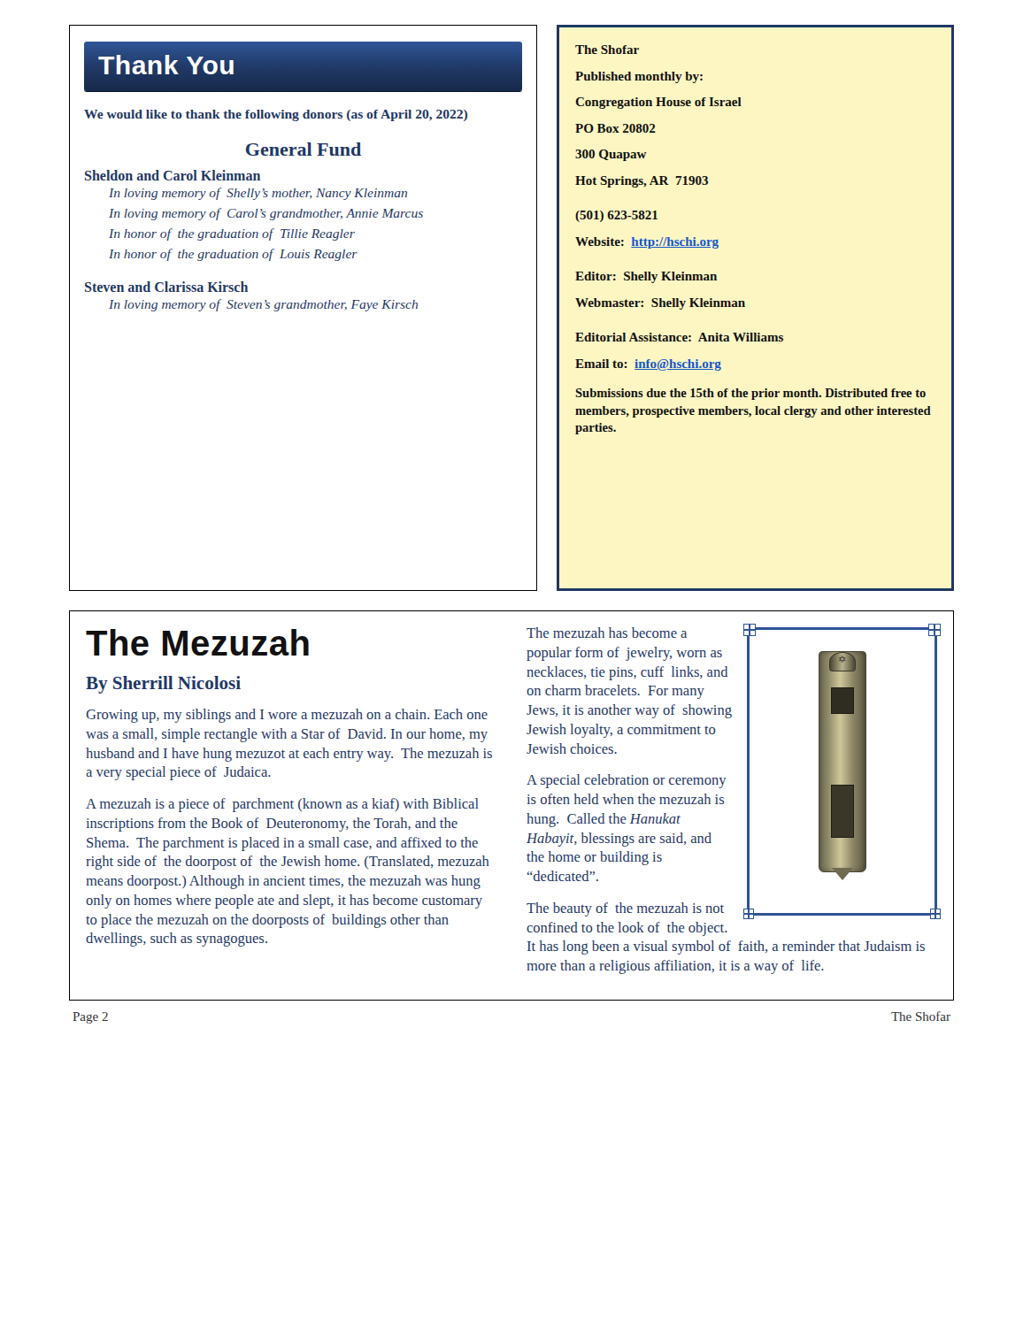Thank You
We would like to thank the following donors (as of April 20, 2022)
General Fund
Sheldon and Carol Kleinman
In loving memory of Shelly’s mother, Nancy Kleinman
In loving memory of Carol’s grandmother, Annie Marcus
In honor of the graduation of Tillie Reagler
In honor of the graduation of Louis Reagler
Steven and Clarissa Kirsch
In loving memory of Steven’s grandmother, Faye Kirsch
The Shofar
Published monthly by:
Congregation House of Israel
PO Box 20802
300 Quapaw
Hot Springs, AR 71903
(501) 623-5821
Website: http://hschi.org
Editor: Shelly Kleinman
Webmaster: Shelly Kleinman
Editorial Assistance: Anita Williams
Email to: info@hschi.org
Submissions due the 15th of the prior month. Distributed free to members, prospective members, local clergy and other interested parties.
The Mezuzah
By Sherrill Nicolosi
✡
Growing up, my siblings and I wore a mezuzah on a chain. Each one was a small, simple rectangle with a Star of David. In our home, my husband and I have hung mezuzot at each entry way. The mezuzah is a very special piece of Judaica.
A mezuzah is a piece of parchment (known as a kiaf) with Biblical inscriptions from the Book of Deuteronomy, the Torah, and the Shema. The parchment is placed in a small case, and affixed to the right side of the doorpost of the Jewish home. (Translated, mezuzah means doorpost.) Although in ancient times, the mezuzah was hung only on homes where people ate and slept, it has become customary to place the mezuzah on the doorposts of buildings other than dwellings, such as synagogues.
The mezuzah has become a popular form of jewelry, worn as necklaces, tie pins, cuff links, and on charm bracelets. For many Jews, it is another way of showing Jewish loyalty, a commitment to Jewish choices.
A special celebration or ceremony is often held when the mezuzah is hung. Called the Hanukat Habayit, blessings are said, and the home or building is “dedicated”.
The beauty of the mezuzah is not confined to the look of the object. It has long been a visual symbol of faith, a reminder that Judaism is more than a religious affiliation, it is a way of life.
Page 2 The Shofar